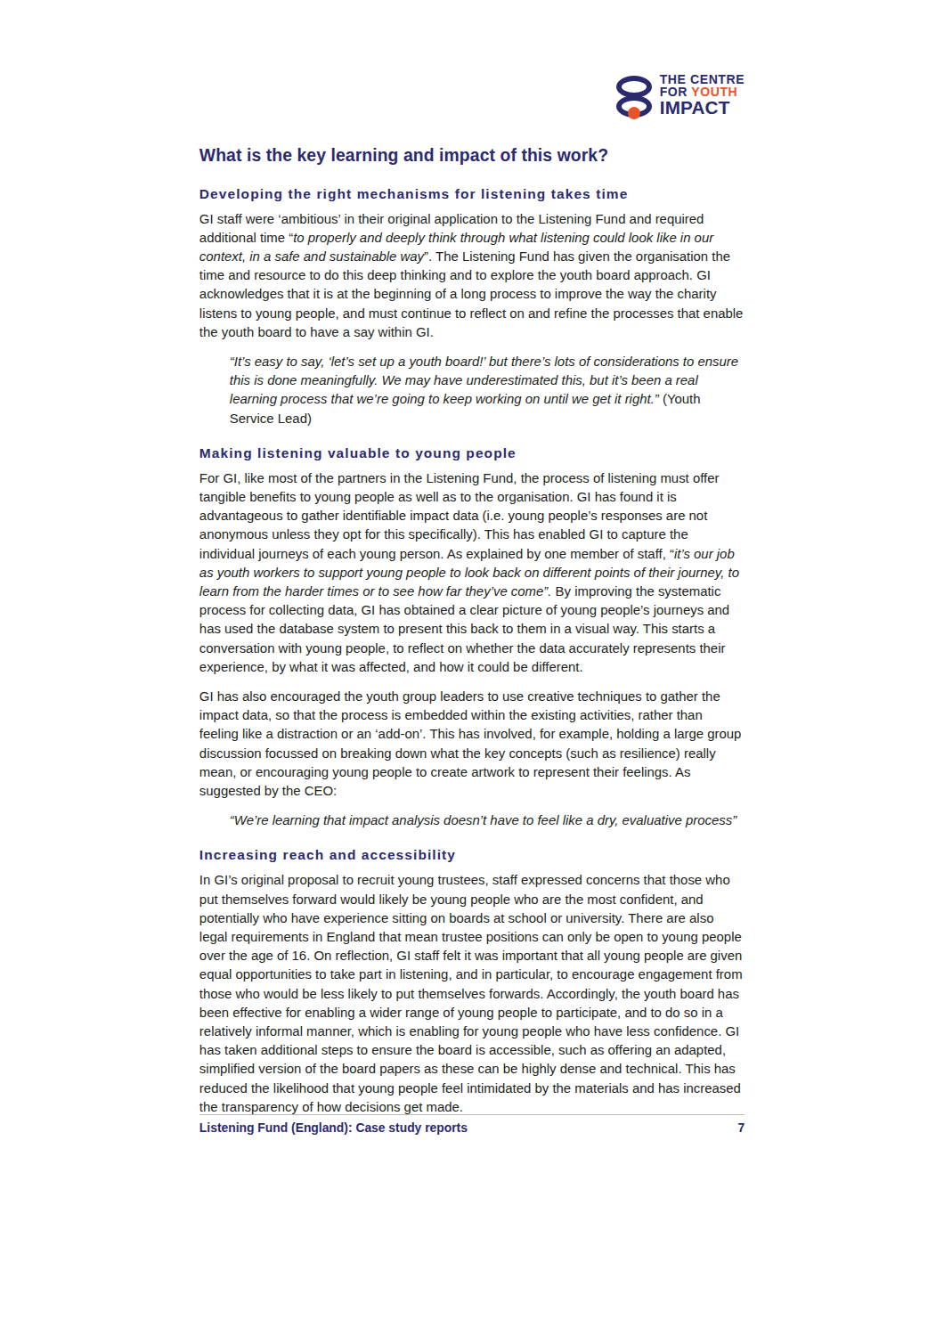THE CENTRE
FOR YOUTH
IMPACT
What is the key learning and impact of this work?
Developing the right mechanisms for listening takes time
GI staff were ‘ambitious’ in their original application to the Listening Fund and required additional time “to properly and deeply think through what listening could look like in our context, in a safe and sustainable way”. The Listening Fund has given the organisation the time and resource to do this deep thinking and to explore the youth board approach. GI acknowledges that it is at the beginning of a long process to improve the way the charity listens to young people, and must continue to reflect on and refine the processes that enable the youth board to have a say within GI.
“It’s easy to say, ‘let’s set up a youth board!’ but there’s lots of considerations to ensure this is done meaningfully. We may have underestimated this, but it’s been a real learning process that we’re going to keep working on until we get it right.” (Youth Service Lead)
Making listening valuable to young people
For GI, like most of the partners in the Listening Fund, the process of listening must offer tangible benefits to young people as well as to the organisation. GI has found it is advantageous to gather identifiable impact data (i.e. young people’s responses are not anonymous unless they opt for this specifically). This has enabled GI to capture the individual journeys of each young person. As explained by one member of staff, “it’s our job as youth workers to support young people to look back on different points of their journey, to learn from the harder times or to see how far they’ve come”. By improving the systematic process for collecting data, GI has obtained a clear picture of young people’s journeys and has used the database system to present this back to them in a visual way. This starts a conversation with young people, to reflect on whether the data accurately represents their experience, by what it was affected, and how it could be different.
GI has also encouraged the youth group leaders to use creative techniques to gather the impact data, so that the process is embedded within the existing activities, rather than feeling like a distraction or an ‘add-on’. This has involved, for example, holding a large group discussion focussed on breaking down what the key concepts (such as resilience) really mean, or encouraging young people to create artwork to represent their feelings. As suggested by the CEO:
“We’re learning that impact analysis doesn’t have to feel like a dry, evaluative process”
Increasing reach and accessibility
In GI’s original proposal to recruit young trustees, staff expressed concerns that those who put themselves forward would likely be young people who are the most confident, and potentially who have experience sitting on boards at school or university. There are also legal requirements in England that mean trustee positions can only be open to young people over the age of 16. On reflection, GI staff felt it was important that all young people are given equal opportunities to take part in listening, and in particular, to encourage engagement from those who would be less likely to put themselves forwards. Accordingly, the youth board has been effective for enabling a wider range of young people to participate, and to do so in a relatively informal manner, which is enabling for young people who have less confidence. GI has taken additional steps to ensure the board is accessible, such as offering an adapted, simplified version of the board papers as these can be highly dense and technical. This has reduced the likelihood that young people feel intimidated by the materials and has increased the transparency of how decisions get made.
Listening Fund (England): Case study reports 7